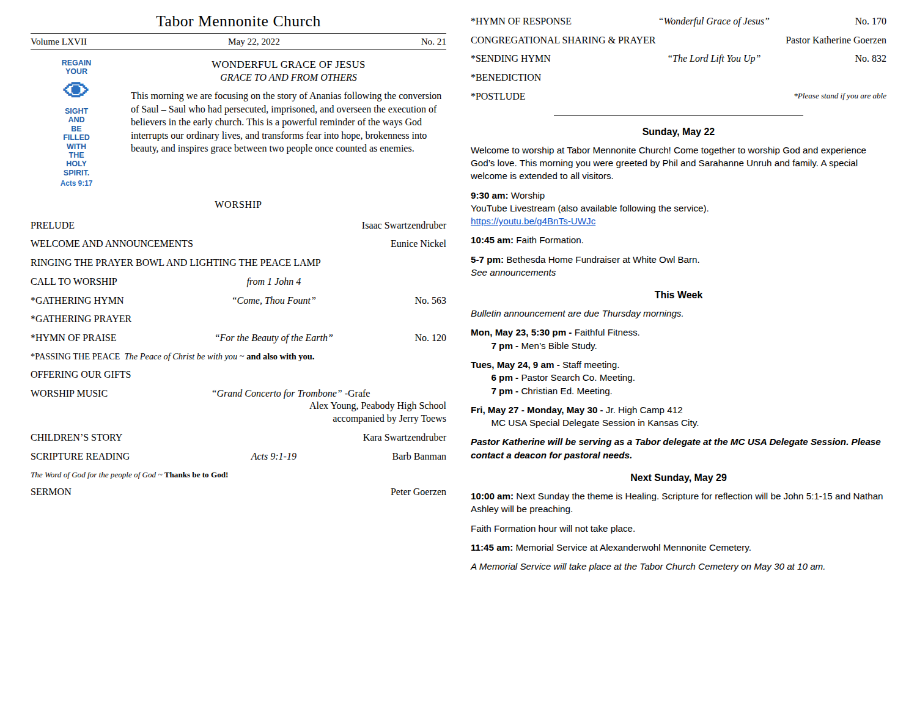Tabor Mennonite Church
Volume LXVII May 22, 2022 No. 21
REGAIN
YOUR 👁 SIGHT
AND
BE
FILLED
WITH
THE
HOLY
SPIRIT.
Acts 9:17
WONDERFUL GRACE OF JESUS
GRACE TO AND FROM OTHERS
This morning we are focusing on the story of Ananias following the conversion of Saul – Saul who had persecuted, imprisoned, and overseen the execution of believers in the early church. This is a powerful reminder of the ways God interrupts our ordinary lives, and transforms fear into hope, brokenness into beauty, and inspires grace between two people once counted as enemies.
WORSHIP
| PRELUDE | | Isaac Swartzendruber |
| WELCOME AND ANNOUNCEMENTS | | Eunice Nickel |
| RINGING THE PRAYER BOWL AND LIGHTING THE PEACE LAMP |
| CALL TO WORSHIP | from 1 John 4 | |
| *GATHERING HYMN | “Come, Thou Fount” | No. 563 |
| *GATHERING PRAYER |
| *HYMN OF PRAISE | “For the Beauty of the Earth” | No. 120 |
| *PASSING THE PEACE The Peace of Christ be with you ~ and also with you. |
| OFFERING OUR GIFTS |
| WORSHIP MUSIC | “Grand Concerto for Trombone” -Grafe Alex Young, Peabody High School accompanied by Jerry Toews |
| CHILDREN’S STORY | | Kara Swartzendruber |
| SCRIPTURE READING | Acts 9:1-19 | Barb Banman |
| The Word of God for the people of God ~ Thanks be to God! |
| SERMON | | Peter Goerzen |
| *HYMN OF RESPONSE | “Wonderful Grace of Jesus” | No. 170 |
| CONGREGATIONAL SHARING & PRAYER | Pastor Katherine Goerzen |
| *SENDING HYMN | “The Lord Lift You Up” | No. 832 |
| *BENEDICTION |
| *POSTLUDE | *Please stand if you are able |
Sunday, May 22
Welcome to worship at Tabor Mennonite Church! Come together to worship God and experience God’s love. This morning you were greeted by Phil and Sarahanne Unruh and family. A special welcome is extended to all visitors.
9:30 am: Worship
YouTube Livestream (also available following the service).
https://youtu.be/g4BnTs-UWJc
10:45 am: Faith Formation.
5-7 pm: Bethesda Home Fundraiser at White Owl Barn.
See announcements
This Week
Bulletin announcement are due Thursday mornings.
Mon, May 23, 5:30 pm - Faithful Fitness.
7 pm - Men’s Bible Study.
Tues, May 24, 9 am - Staff meeting.
6 pm - Pastor Search Co. Meeting. 7 pm - Christian Ed. Meeting.
Fri, May 27 - Monday, May 30 - Jr. High Camp 412
MC USA Special Delegate Session in Kansas City.
Pastor Katherine will be serving as a Tabor delegate at the MC USA Delegate Session. Please contact a deacon for pastoral needs.
Next Sunday, May 29
10:00 am: Next Sunday the theme is Healing. Scripture for reflection will be John 5:1-15 and Nathan Ashley will be preaching.
Faith Formation hour will not take place.
11:45 am: Memorial Service at Alexanderwohl Mennonite Cemetery.
A Memorial Service will take place at the Tabor Church Cemetery on May 30 at 10 am.